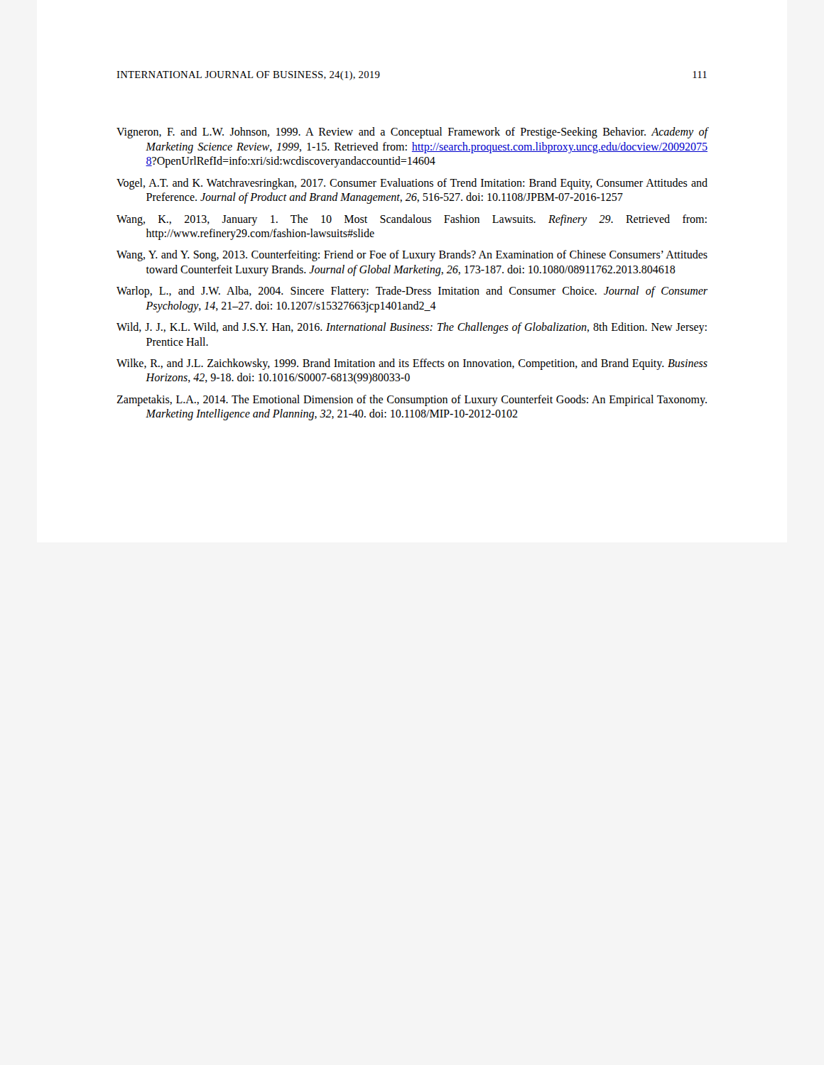International Journal of Business, 24(1), 2019 111
Vigneron, F. and L.W. Johnson, 1999. A Review and a Conceptual Framework of Prestige-Seeking Behavior. Academy of Marketing Science Review, 1999, 1-15. Retrieved from: http://search.proquest.com.libproxy.uncg.edu/docview/200920758?OpenUrlRefId=info:xri/sid:wcdiscoveryandaccountid=14604
Vogel, A.T. and K. Watchravesringkan, 2017. Consumer Evaluations of Trend Imitation: Brand Equity, Consumer Attitudes and Preference. Journal of Product and Brand Management, 26, 516-527. doi: 10.1108/JPBM-07-2016-1257
Wang, K., 2013, January 1. The 10 Most Scandalous Fashion Lawsuits. Refinery 29. Retrieved from: http://www.refinery29.com/fashion-lawsuits#slide
Wang, Y. and Y. Song, 2013. Counterfeiting: Friend or Foe of Luxury Brands? An Examination of Chinese Consumers’ Attitudes toward Counterfeit Luxury Brands. Journal of Global Marketing, 26, 173-187. doi: 10.1080/08911762.2013.804618
Warlop, L., and J.W. Alba, 2004. Sincere Flattery: Trade-Dress Imitation and Consumer Choice. Journal of Consumer Psychology, 14, 21–27. doi: 10.1207/s15327663jcp1401and2_4
Wild, J. J., K.L. Wild, and J.S.Y. Han, 2016. International Business: The Challenges of Globalization, 8th Edition. New Jersey: Prentice Hall.
Wilke, R., and J.L. Zaichkowsky, 1999. Brand Imitation and its Effects on Innovation, Competition, and Brand Equity. Business Horizons, 42, 9-18. doi: 10.1016/S0007-6813(99)80033-0
Zampetakis, L.A., 2014. The Emotional Dimension of the Consumption of Luxury Counterfeit Goods: An Empirical Taxonomy. Marketing Intelligence and Planning, 32, 21-40. doi: 10.1108/MIP-10-2012-0102